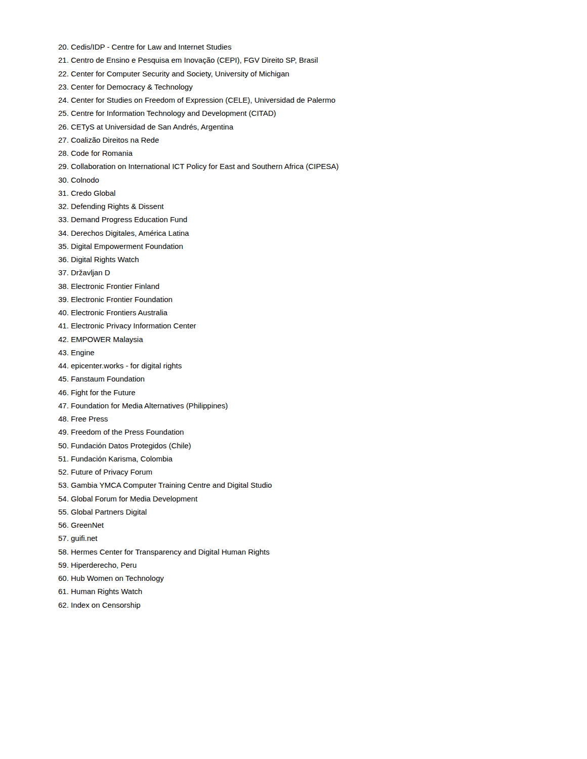Cedis/IDP - Centre for Law and Internet Studies
Centro de Ensino e Pesquisa em Inovação (CEPI), FGV Direito SP, Brasil
Center for Computer Security and Society, University of Michigan
Center for Democracy & Technology
Center for Studies on Freedom of Expression (CELE), Universidad de Palermo
Centre for Information Technology and Development (CITAD)
CETyS at Universidad de San Andrés, Argentina
Coalizão Direitos na Rede
Code for Romania
Collaboration on International ICT Policy for East and Southern Africa (CIPESA)
Colnodo
Credo Global
Defending Rights & Dissent
Demand Progress Education Fund
Derechos Digitales, América Latina
Digital Empowerment Foundation
Digital Rights Watch
Državljan D
Electronic Frontier Finland
Electronic Frontier Foundation
Electronic Frontiers Australia
Electronic Privacy Information Center
EMPOWER Malaysia
Engine
epicenter.works - for digital rights
Fanstaum Foundation
Fight for the Future
Foundation for Media Alternatives (Philippines)
Free Press
Freedom of the Press Foundation
Fundación Datos Protegidos (Chile)
Fundación Karisma, Colombia
Future of Privacy Forum
Gambia YMCA Computer Training Centre and Digital Studio
Global Forum for Media Development
Global Partners Digital
GreenNet
guifi.net
Hermes Center for Transparency and Digital Human Rights
Hiperderecho, Peru
Hub Women on Technology
Human Rights Watch
Index on Censorship